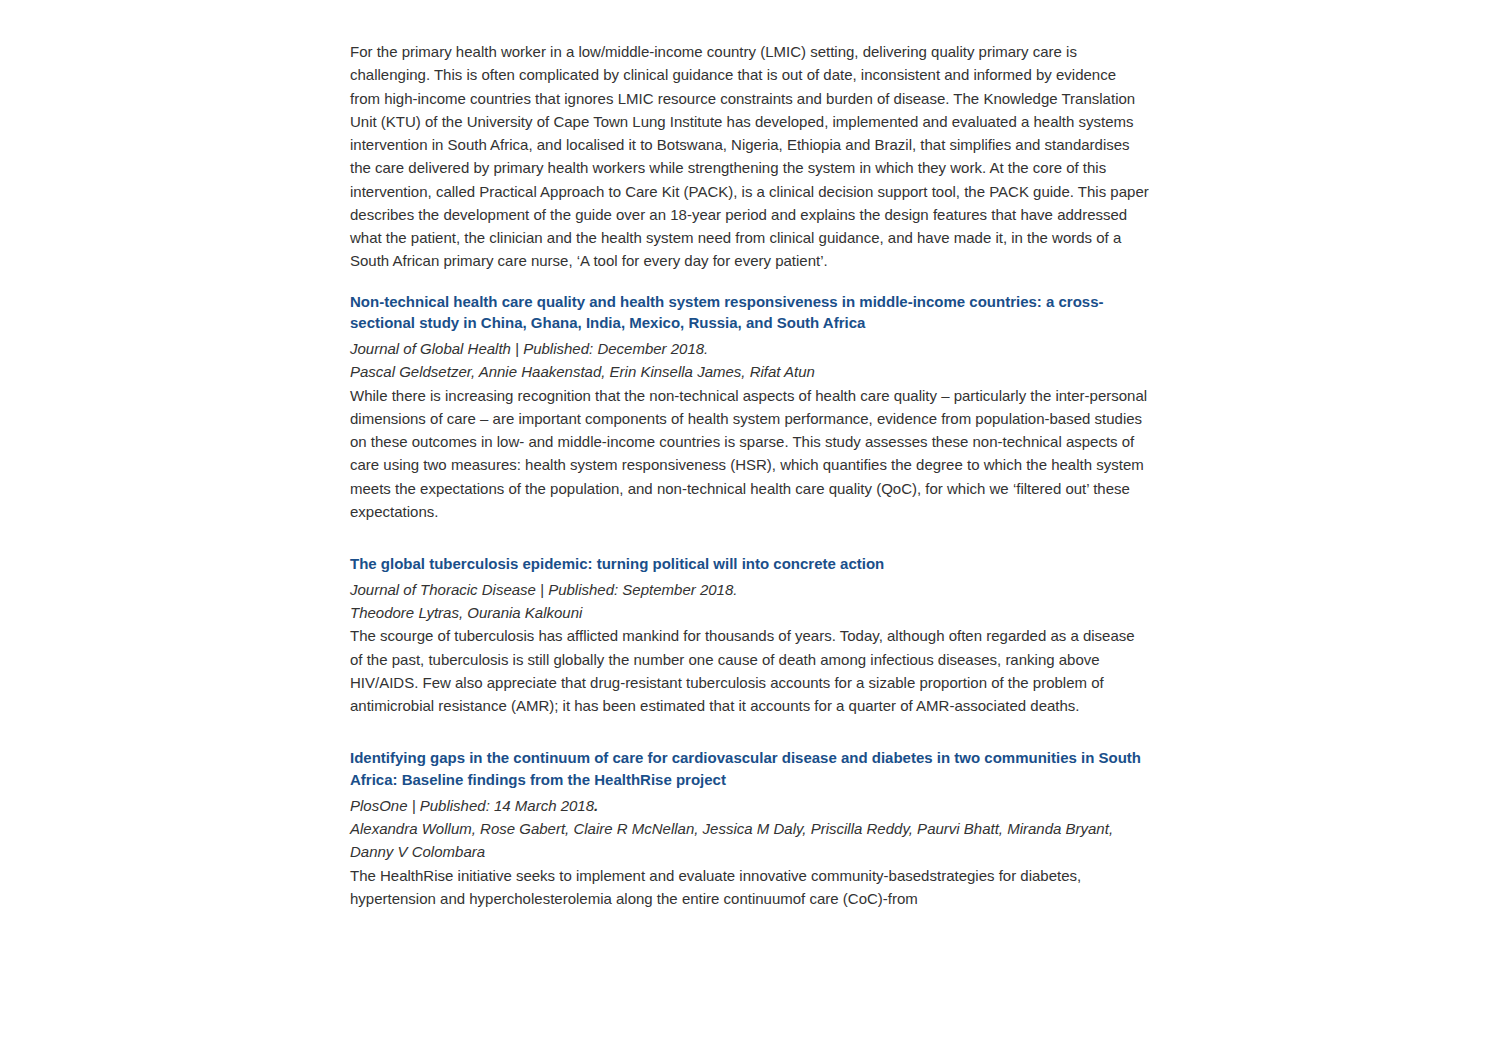For the primary health worker in a low/middle-income country (LMIC) setting, delivering quality primary care is challenging. This is often complicated by clinical guidance that is out of date, inconsistent and informed by evidence from high-income countries that ignores LMIC resource constraints and burden of disease. The Knowledge Translation Unit (KTU) of the University of Cape Town Lung Institute has developed, implemented and evaluated a health systems intervention in South Africa, and localised it to Botswana, Nigeria, Ethiopia and Brazil, that simplifies and standardises the care delivered by primary health workers while strengthening the system in which they work. At the core of this intervention, called Practical Approach to Care Kit (PACK), is a clinical decision support tool, the PACK guide. This paper describes the development of the guide over an 18-year period and explains the design features that have addressed what the patient, the clinician and the health system need from clinical guidance, and have made it, in the words of a South African primary care nurse, ‘A tool for every day for every patient’.
Non-technical health care quality and health system responsiveness in middle-income countries: a cross-sectional study in China, Ghana, India, Mexico, Russia, and South Africa
Journal of Global Health | Published: December 2018.
Pascal Geldsetzer, Annie Haakenstad, Erin Kinsella James, Rifat Atun
While there is increasing recognition that the non-technical aspects of health care quality – particularly the inter-personal dimensions of care – are important components of health system performance, evidence from population-based studies on these outcomes in low- and middle-income countries is sparse. This study assesses these non-technical aspects of care using two measures: health system responsiveness (HSR), which quantifies the degree to which the health system meets the expectations of the population, and non-technical health care quality (QoC), for which we ‘filtered out’ these expectations.
The global tuberculosis epidemic: turning political will into concrete action
Journal of Thoracic Disease | Published: September 2018.
Theodore Lytras, Ourania Kalkouni
The scourge of tuberculosis has afflicted mankind for thousands of years. Today, although often regarded as a disease of the past, tuberculosis is still globally the number one cause of death among infectious diseases, ranking above HIV/AIDS. Few also appreciate that drug-resistant tuberculosis accounts for a sizable proportion of the problem of antimicrobial resistance (AMR); it has been estimated that it accounts for a quarter of AMR-associated deaths.
Identifying gaps in the continuum of care for cardiovascular disease and diabetes in two communities in South Africa: Baseline findings from the HealthRise project
PlosOne | Published: 14 March 2018.
Alexandra Wollum, Rose Gabert, Claire R McNellan, Jessica M Daly, Priscilla Reddy, Paurvi Bhatt, Miranda Bryant, Danny V Colombara
The HealthRise initiative seeks to implement and evaluate innovative community-basedstrategies for diabetes, hypertension and hypercholesterolemia along the entire continuumof care (CoC)-from